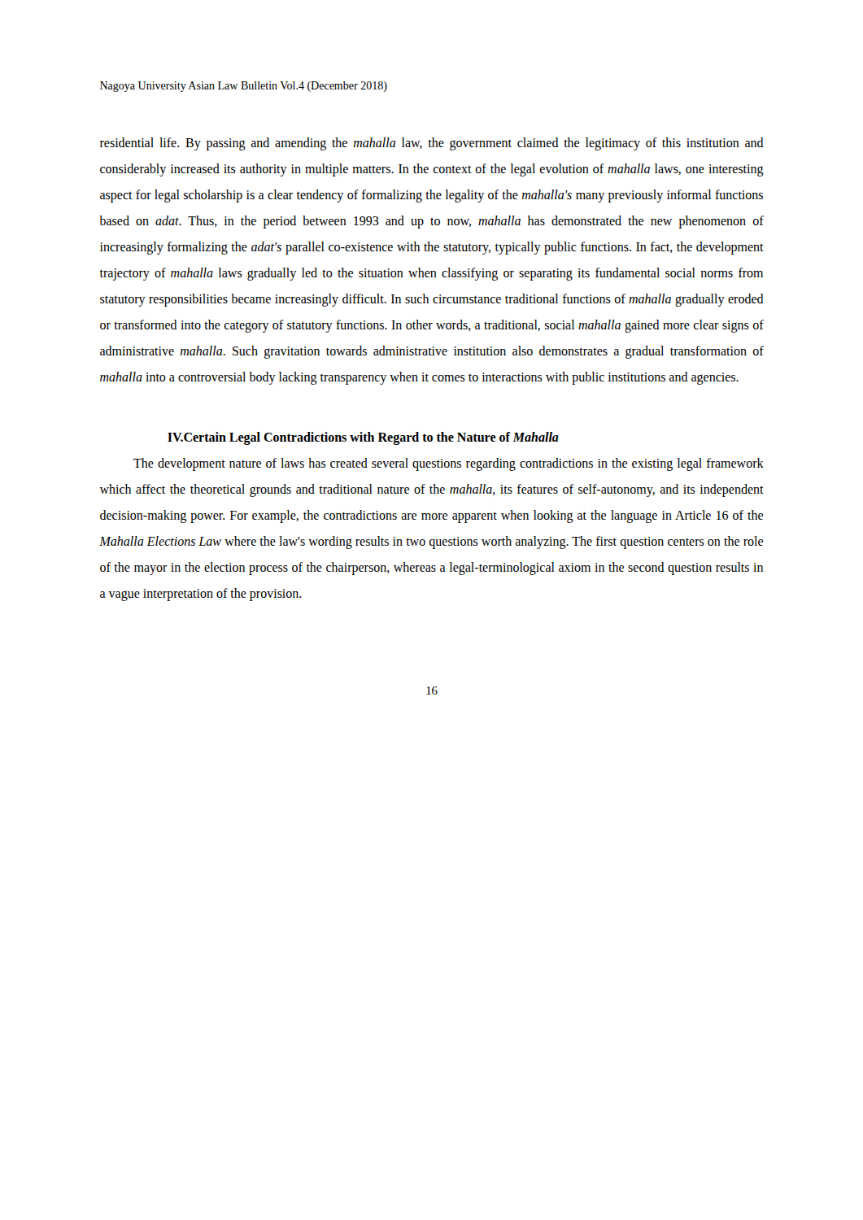Nagoya University Asian Law Bulletin Vol.4 (December 2018)
residential life. By passing and amending the mahalla law, the government claimed the legitimacy of this institution and considerably increased its authority in multiple matters. In the context of the legal evolution of mahalla laws, one interesting aspect for legal scholarship is a clear tendency of formalizing the legality of the mahalla's many previously informal functions based on adat. Thus, in the period between 1993 and up to now, mahalla has demonstrated the new phenomenon of increasingly formalizing the adat's parallel co-existence with the statutory, typically public functions. In fact, the development trajectory of mahalla laws gradually led to the situation when classifying or separating its fundamental social norms from statutory responsibilities became increasingly difficult. In such circumstance traditional functions of mahalla gradually eroded or transformed into the category of statutory functions. In other words, a traditional, social mahalla gained more clear signs of administrative mahalla. Such gravitation towards administrative institution also demonstrates a gradual transformation of mahalla into a controversial body lacking transparency when it comes to interactions with public institutions and agencies.
IV. Certain Legal Contradictions with Regard to the Nature of Mahalla
The development nature of laws has created several questions regarding contradictions in the existing legal framework which affect the theoretical grounds and traditional nature of the mahalla, its features of self-autonomy, and its independent decision-making power. For example, the contradictions are more apparent when looking at the language in Article 16 of the Mahalla Elections Law where the law's wording results in two questions worth analyzing. The first question centers on the role of the mayor in the election process of the chairperson, whereas a legal-terminological axiom in the second question results in a vague interpretation of the provision.
16